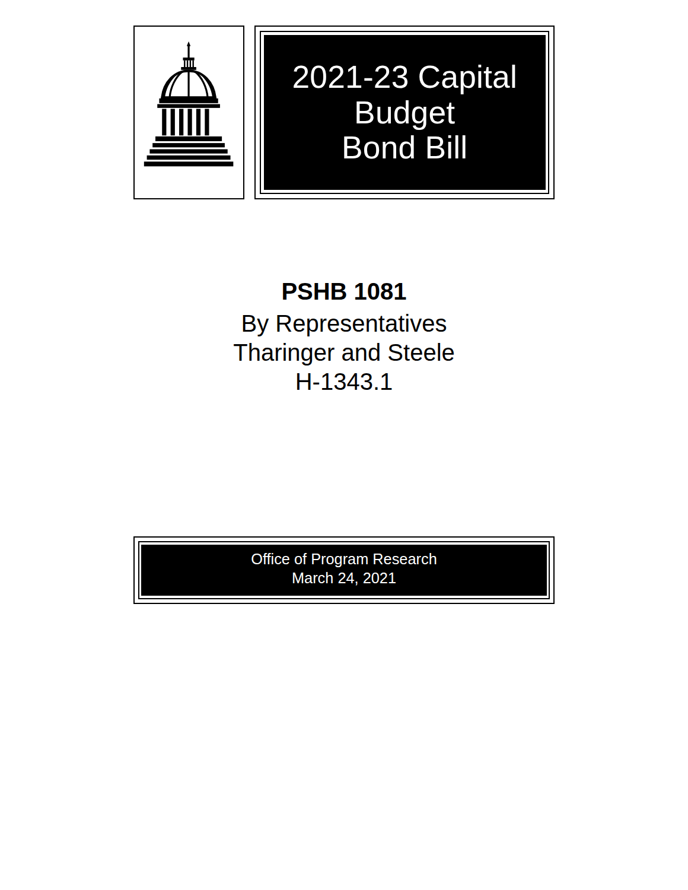2021-23 Capital Budget
Bond Bill
PSHB 1081
By Representatives
Tharinger and Steele
H-1343.1
Office of Program Research
March 24, 2021